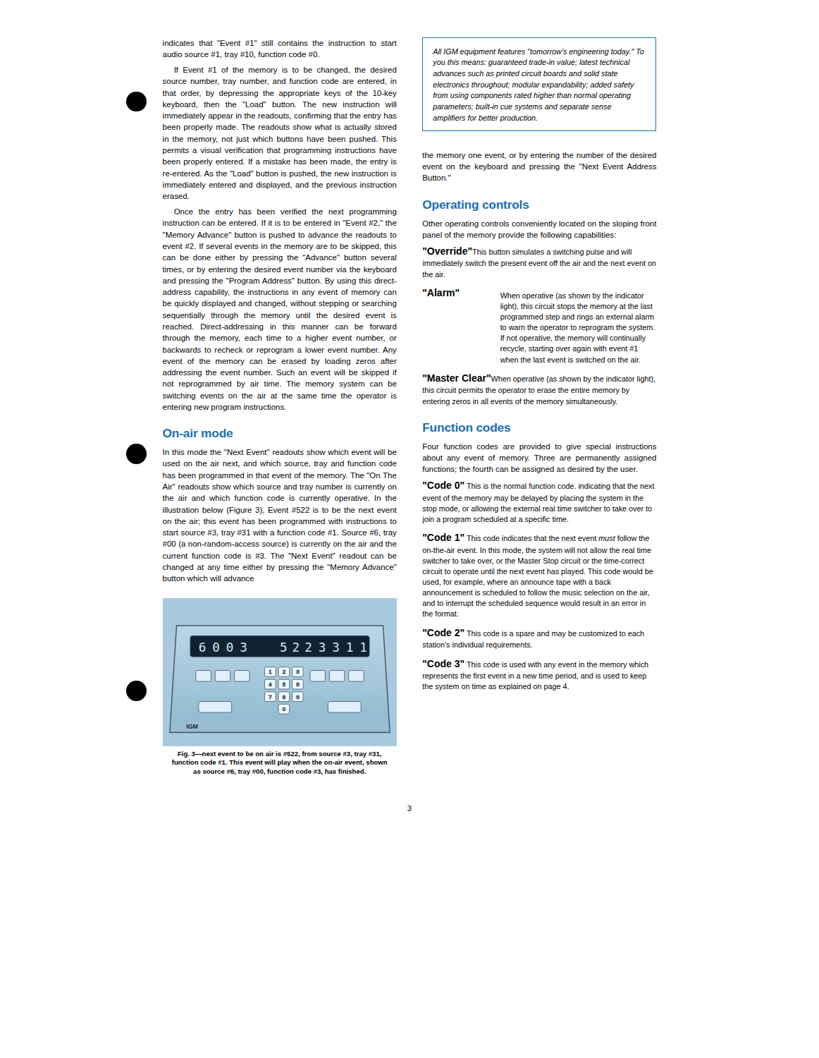indicates that "Event #1" still contains the instruction to start audio source #1, tray #10, function code #0.
If Event #1 of the memory is to be changed, the desired source number, tray number, and function code are entered, in that order, by depressing the appropriate keys of the 10-key keyboard, then the "Load" button. The new instruction will immediately appear in the readouts, confirming that the entry has been properly made. The readouts show what is actually stored in the memory, not just which buttons have been pushed. This permits a visual verification that programming instructions have been properly entered. If a mistake has been made, the entry is re-entered. As the "Load" button is pushed, the new instruction is immediately entered and displayed, and the previous instruction erased.
Once the entry has been verified the next programming instruction can be entered. If it is to be entered in "Event #2," the "Memory Advance" button is pushed to advance the readouts to event #2. If several events in the memory are to be skipped, this can be done either by pressing the "Advance" button several times, or by entering the desired event number via the keyboard and pressing the "Program Address" button. By using this direct-address capability, the instructions in any event of memory can be quickly displayed and changed, without stepping or searching sequentially through the memory until the desired event is reached. Direct-addressing in this manner can be forward through the memory, each time to a higher event number, or backwards to recheck or reprogram a lower event number. Any event of the memory can be erased by loading zeros after addressing the event number. Such an event will be skipped if not reprogrammed by air time. The memory system can be switching events on the air at the same time the operator is entering new program instructions.
On-air mode
In this mode the "Next Event" readouts show which event will be used on the air next, and which source, tray and function code has been programmed in that event of the memory. The "On The Air" readouts show which source and tray number is currently on the air and which function code is currently operative. In the illustration below (Figure 3), Event #522 is to be the next event on the air; this event has been programmed with instructions to start source #3, tray #31 with a function code #1. Source #6, tray #00 (a non-random-access source) is currently on the air and the current function code is #3. The "Next Event" readout can be changed at any time either by pressing the "Memory Advance" button which will advance
Fig. 3—next event to be on air is #522, from source #3, tray #31, function code #1. This event will play when the on-air event, shown as source #6, tray #00, function code #3, has finished.
All IGM equipment features "tomorrow's engineering today." To you this means: guaranteed trade-in value; latest technical advances such as printed circuit boards and solid state electronics throughout; modular expandability; added safety from using components rated higher than normal operating parameters; built-in cue systems and separate sense amplifiers for better production.
the memory one event, or by entering the number of the desired event on the keyboard and pressing the "Next Event Address Button."
Operating controls
Other operating controls conveniently located on the sloping front panel of the memory provide the following capabilities:
"Override"This button simulates a switching pulse and will immediately switch the present event off the air and the next event on the air.
"Alarm" When operative (as shown by the indicator light), this circuit stops the memory at the last programmed step and rings an external alarm to warn the operator to reprogram the system. If not operative, the memory will continually recycle, starting over again with event #1 when the last event is switched on the air.
"Master Clear"When operative (as shown by the indicator light), this circuit permits the operator to erase the entire memory by entering zeros in all events of the memory simultaneously.
Function codes
Four function codes are provided to give special instructions about any event of memory. Three are permanently assigned functions; the fourth can be assigned as desired by the user.
"Code 0" This is the normal function code. indicating that the next event of the memory may be delayed by placing the system in the stop mode, or allowing the external real time switcher to take over to join a program scheduled at a specific time.
"Code 1" This code indicates that the next event must follow the on-the-air event. In this mode, the system will not allow the real time switcher to take over, or the Master Stop circuit or the time-correct circuit to operate until the next event has played. This code would be used, for example, where an announce tape with a back announcement is scheduled to follow the music selection on the air, and to interrupt the scheduled sequence would result in an error in the format.
"Code 2" This code is a spare and may be customized to each station's individual requirements.
"Code 3" This code is used with any event in the memory which represents the first event in a new time period, and is used to keep the system on time as explained on page 4.
3